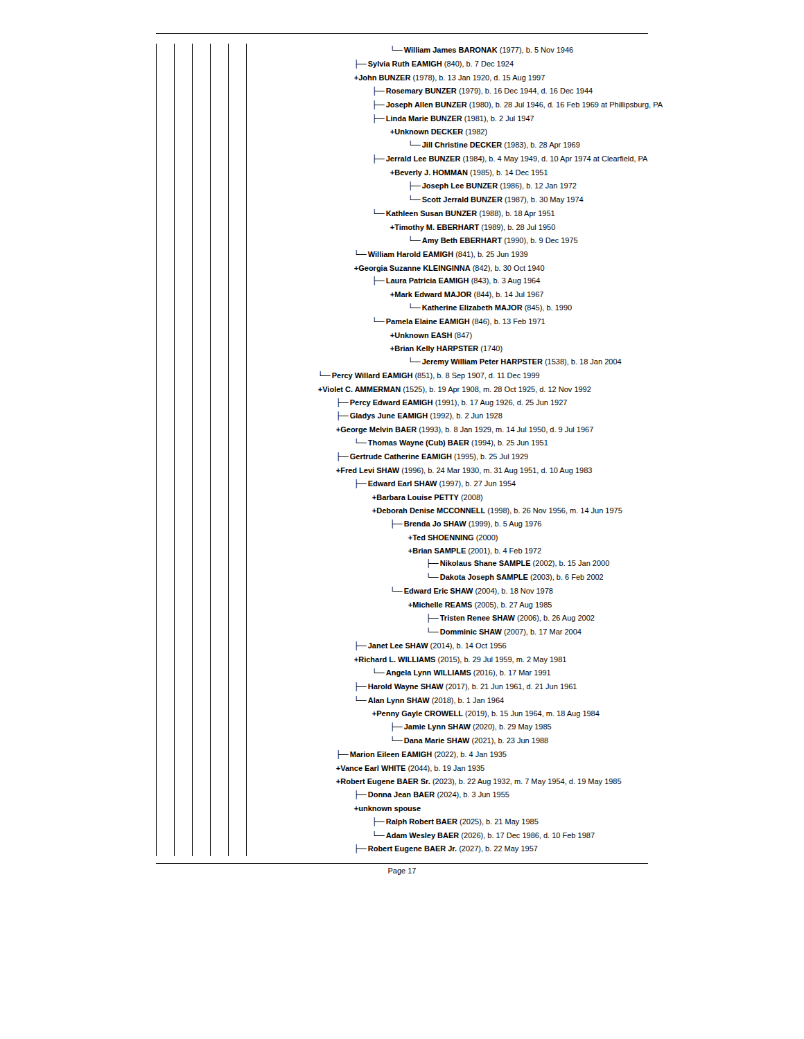└── William James BARONAK (1977), b. 5 Nov 1946
├── Sylvia Ruth EAMIGH (840), b. 7 Dec 1924
+John BUNZER (1978), b. 13 Jan 1920, d. 15 Aug 1997
├── Rosemary BUNZER (1979), b. 16 Dec 1944, d. 16 Dec 1944
├── Joseph Allen BUNZER (1980), b. 28 Jul 1946, d. 16 Feb 1969 at Phillipsburg, PA
├── Linda Marie BUNZER (1981), b. 2 Jul 1947
+Unknown DECKER (1982)
└── Jill Christine DECKER (1983), b. 28 Apr 1969
├── Jerrald Lee BUNZER (1984), b. 4 May 1949, d. 10 Apr 1974 at Clearfield, PA
+Beverly J. HOMMAN (1985), b. 14 Dec 1951
├── Joseph Lee BUNZER (1986), b. 12 Jan 1972
└── Scott Jerrald BUNZER (1987), b. 30 May 1974
└── Kathleen Susan BUNZER (1988), b. 18 Apr 1951
+Timothy M. EBERHART (1989), b. 28 Jul 1950
└── Amy Beth EBERHART (1990), b. 9 Dec 1975
└── William Harold EAMIGH (841), b. 25 Jun 1939
+Georgia Suzanne KLEINGINNA (842), b. 30 Oct 1940
├── Laura Patricia EAMIGH (843), b. 3 Aug 1964
+Mark Edward MAJOR (844), b. 14 Jul 1967
└── Katherine Elizabeth MAJOR (845), b. 1990
└── Pamela Elaine EAMIGH (846), b. 13 Feb 1971
+Unknown EASH (847)
+Brian Kelly HARPSTER (1740)
└── Jeremy William Peter HARPSTER (1538), b. 18 Jan 2004
└── Percy Willard EAMIGH (851), b. 8 Sep 1907, d. 11 Dec 1999
+Violet C. AMMERMAN (1525), b. 19 Apr 1908, m. 28 Oct 1925, d. 12 Nov 1992
├── Percy Edward EAMIGH (1991), b. 17 Aug 1926, d. 25 Jun 1927
├── Gladys June EAMIGH (1992), b. 2 Jun 1928
+George Melvin BAER (1993), b. 8 Jan 1929, m. 14 Jul 1950, d. 9 Jul 1967
└── Thomas Wayne (Cub) BAER (1994), b. 25 Jun 1951
├── Gertrude Catherine EAMIGH (1995), b. 25 Jul 1929
+Fred Levi SHAW (1996), b. 24 Mar 1930, m. 31 Aug 1951, d. 10 Aug 1983
├── Edward Earl SHAW (1997), b. 27 Jun 1954
+Barbara Louise PETTY (2008)
+Deborah Denise MCCONNELL (1998), b. 26 Nov 1956, m. 14 Jun 1975
├── Brenda Jo SHAW (1999), b. 5 Aug 1976
+Ted SHOENNING (2000)
+Brian SAMPLE (2001), b. 4 Feb 1972
├── Nikolaus Shane SAMPLE (2002), b. 15 Jan 2000
└── Dakota Joseph SAMPLE (2003), b. 6 Feb 2002
└── Edward Eric SHAW (2004), b. 18 Nov 1978
+Michelle REAMS (2005), b. 27 Aug 1985
├── Tristen Renee SHAW (2006), b. 26 Aug 2002
└── Domminic SHAW (2007), b. 17 Mar 2004
├── Janet Lee SHAW (2014), b. 14 Oct 1956
+Richard L. WILLIAMS (2015), b. 29 Jul 1959, m. 2 May 1981
└── Angela Lynn WILLIAMS (2016), b. 17 Mar 1991
├── Harold Wayne SHAW (2017), b. 21 Jun 1961, d. 21 Jun 1961
└── Alan Lynn SHAW (2018), b. 1 Jan 1964
+Penny Gayle CROWELL (2019), b. 15 Jun 1964, m. 18 Aug 1984
├── Jamie Lynn SHAW (2020), b. 29 May 1985
└── Dana Marie SHAW (2021), b. 23 Jun 1988
├── Marion Eileen EAMIGH (2022), b. 4 Jan 1935
+Vance Earl WHITE (2044), b. 19 Jan 1935
+Robert Eugene BAER Sr. (2023), b. 22 Aug 1932, m. 7 May 1954, d. 19 May 1985
├── Donna Jean BAER (2024), b. 3 Jun 1955
+unknown spouse
├── Ralph Robert BAER (2025), b. 21 May 1985
└── Adam Wesley BAER (2026), b. 17 Dec 1986, d. 10 Feb 1987
├── Robert Eugene BAER Jr. (2027), b. 22 May 1957
Page 17